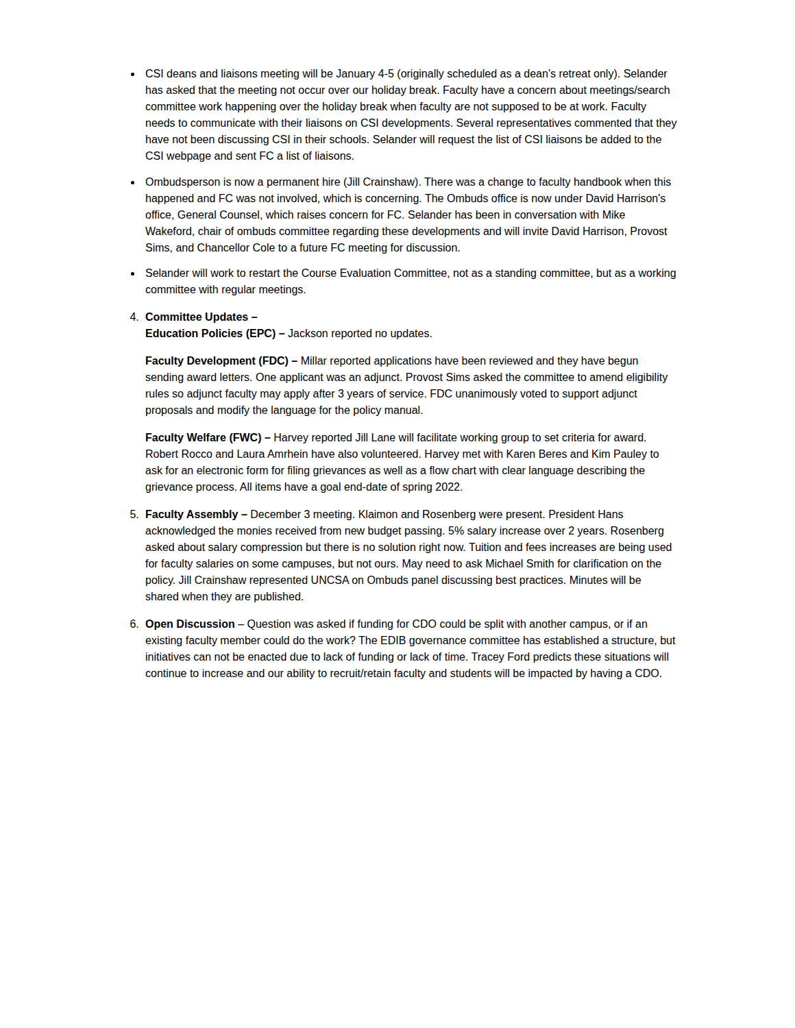CSI deans and liaisons meeting will be January 4-5 (originally scheduled as a dean's retreat only). Selander has asked that the meeting not occur over our holiday break. Faculty have a concern about meetings/search committee work happening over the holiday break when faculty are not supposed to be at work. Faculty needs to communicate with their liaisons on CSI developments. Several representatives commented that they have not been discussing CSI in their schools. Selander will request the list of CSI liaisons be added to the CSI webpage and sent FC a list of liaisons.
Ombudsperson is now a permanent hire (Jill Crainshaw). There was a change to faculty handbook when this happened and FC was not involved, which is concerning. The Ombuds office is now under David Harrison's office, General Counsel, which raises concern for FC. Selander has been in conversation with Mike Wakeford, chair of ombuds committee regarding these developments and will invite David Harrison, Provost Sims, and Chancellor Cole to a future FC meeting for discussion.
Selander will work to restart the Course Evaluation Committee, not as a standing committee, but as a working committee with regular meetings.
Committee Updates –
Education Policies (EPC) – Jackson reported no updates.
Faculty Development (FDC) – Millar reported applications have been reviewed and they have begun sending award letters. One applicant was an adjunct. Provost Sims asked the committee to amend eligibility rules so adjunct faculty may apply after 3 years of service. FDC unanimously voted to support adjunct proposals and modify the language for the policy manual.
Faculty Welfare (FWC) – Harvey reported Jill Lane will facilitate working group to set criteria for award. Robert Rocco and Laura Amrhein have also volunteered. Harvey met with Karen Beres and Kim Pauley to ask for an electronic form for filing grievances as well as a flow chart with clear language describing the grievance process. All items have a goal end-date of spring 2022.
Faculty Assembly – December 3 meeting. Klaimon and Rosenberg were present. President Hans acknowledged the monies received from new budget passing. 5% salary increase over 2 years. Rosenberg asked about salary compression but there is no solution right now. Tuition and fees increases are being used for faculty salaries on some campuses, but not ours. May need to ask Michael Smith for clarification on the policy. Jill Crainshaw represented UNCSA on Ombuds panel discussing best practices. Minutes will be shared when they are published.
Open Discussion – Question was asked if funding for CDO could be split with another campus, or if an existing faculty member could do the work? The EDIB governance committee has established a structure, but initiatives can not be enacted due to lack of funding or lack of time. Tracey Ford predicts these situations will continue to increase and our ability to recruit/retain faculty and students will be impacted by having a CDO.